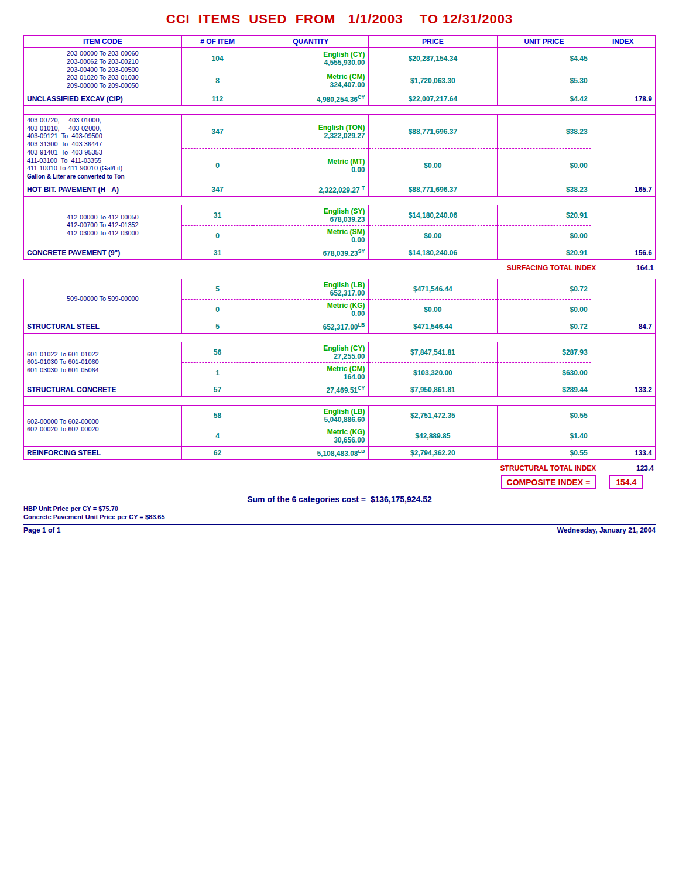CCI ITEMS USED FROM 1/1/2003 TO 12/31/2003
| ITEM CODE | # OF ITEM | QUANTITY | PRICE | UNIT PRICE | INDEX |
| --- | --- | --- | --- | --- | --- |
| 203-00000 To 203-00060 203-00062 To 203-00210 203-00400 To 203-00500 203-01020 To 203-01030 209-00000 To 209-00050 | 104 | English (CY) 4,555,930.00 | $20,287,154.34 | $4.45 | |
| 8 | Metric (CM) 324,407.00 | $1,720,063.30 | $5.30 |
| UNCLASSIFIED EXCAV (CIP) | 112 | 4,980,254.36 CY | $22,007,217.64 | $4.42 | 178.9 |
| 403-00720, 403-01000, 403-01010, 403-02000, 403-09121 To 403-09500 403-31300 To 403 36447 403-91401 To 403-95353 411-03100 To 411-03355 411-10010 To 411-90010 (Gal/Lit) Gallon & Liter are converted to Ton | 347 | English (TON) 2,322,029.27 | $88,771,696.37 | $38.23 | |
| 0 | Metric (MT) 0.00 | $0.00 | $0.00 |
| HOT BIT. PAVEMENT (H _A) | 347 | 2,322,029.27 T | $88,771,696.37 | $38.23 | 165.7 |
| 412-00000 To 412-00050 412-00700 To 412-01352 412-03000 To 412-03000 | 31 | English (SY) 678,039.23 | $14,180,240.06 | $20.91 | |
| 0 | Metric (SM) 0.00 | $0.00 | $0.00 |
| CONCRETE PAVEMENT (9") | 31 | 678,039.23 SY | $14,180,240.06 | $20.91 | 156.6 |
| SURFACING TOTAL INDEX | 164.1 |
| 509-00000 To 509-00000 | 5 | English (LB) 652,317.00 | $471,546.44 | $0.72 | |
| 0 | Metric (KG) 0.00 | $0.00 | $0.00 |
| STRUCTURAL STEEL | 5 | 652,317.00 LB | $471,546.44 | $0.72 | 84.7 |
| 601-01022 To 601-01022 601-01030 To 601-01060 601-03030 To 601-05064 | 56 | English (CY) 27,255.00 | $7,847,541.81 | $287.93 | |
| 1 | Metric (CM) 164.00 | $103,320.00 | $630.00 |
| STRUCTURAL CONCRETE | 57 | 27,469.51 CY | $7,950,861.81 | $289.44 | 133.2 |
| 602-00000 To 602-00000 602-00020 To 602-00020 | 58 | English (LB) 5,040,886.60 | $2,751,472.35 | $0.55 | |
| 4 | Metric (KG) 30,656.00 | $42,889.85 | $1.40 |
| REINFORCING STEEL | 62 | 5,108,483.08 LB | $2,794,362.20 | $0.55 | 133.4 |
| STRUCTURAL TOTAL INDEX | 123.4 |
| COMPOSITE INDEX = | 154.4 |
Sum of the 6 categories cost = $136,175,924.52
HBP Unit Price per CY = $75.70
Concrete Pavement Unit Price per CY = $83.65
Page 1 of 1 Wednesday, January 21, 2004